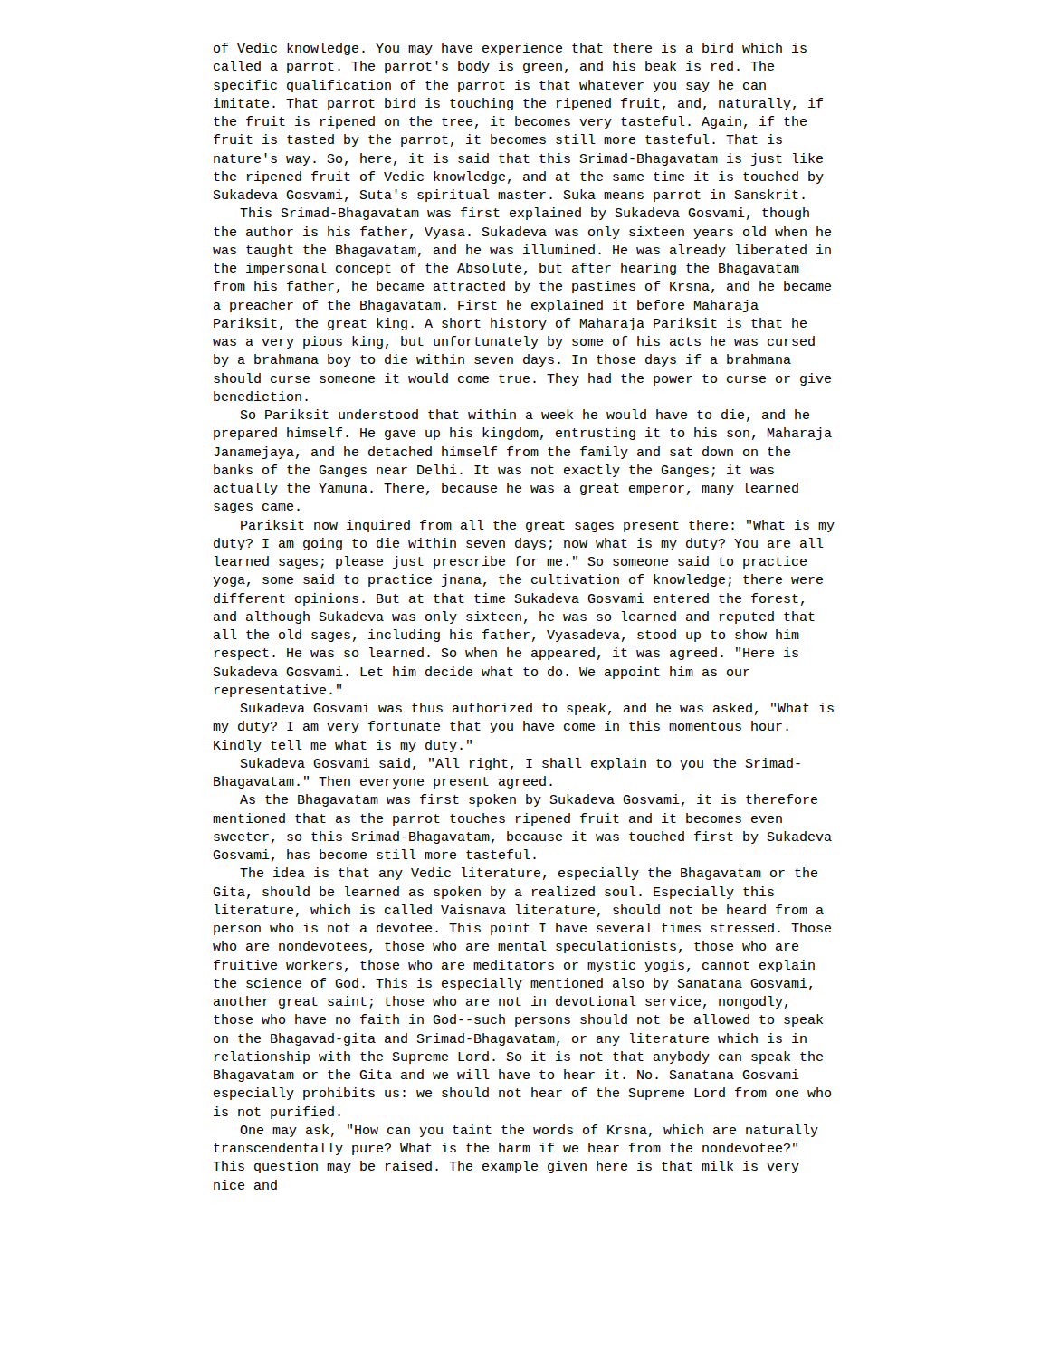of Vedic knowledge. You may have experience that there is a bird which is called a parrot. The parrot's body is green, and his beak is red. The specific qualification of the parrot is that whatever you say he can imitate. That parrot bird is touching the ripened fruit, and, naturally, if the fruit is ripened on the tree, it becomes very tasteful. Again, if the fruit is tasted by the parrot, it becomes still more tasteful. That is nature's way. So, here, it is said that this Srimad-Bhagavatam is just like the ripened fruit of Vedic knowledge, and at the same time it is touched by Sukadeva Gosvami, Suta's spiritual master. Suka means parrot in Sanskrit.
This Srimad-Bhagavatam was first explained by Sukadeva Gosvami, though the author is his father, Vyasa. Sukadeva was only sixteen years old when he was taught the Bhagavatam, and he was illumined. He was already liberated in the impersonal concept of the Absolute, but after hearing the Bhagavatam from his father, he became attracted by the pastimes of Krsna, and he became a preacher of the Bhagavatam. First he explained it before Maharaja Pariksit, the great king. A short history of Maharaja Pariksit is that he was a very pious king, but unfortunately by some of his acts he was cursed by a brahmana boy to die within seven days. In those days if a brahmana should curse someone it would come true. They had the power to curse or give benediction.
So Pariksit understood that within a week he would have to die, and he prepared himself. He gave up his kingdom, entrusting it to his son, Maharaja Janamejaya, and he detached himself from the family and sat down on the banks of the Ganges near Delhi. It was not exactly the Ganges; it was actually the Yamuna. There, because he was a great emperor, many learned sages came.
Pariksit now inquired from all the great sages present there: "What is my duty? I am going to die within seven days; now what is my duty? You are all learned sages; please just prescribe for me." So someone said to practice yoga, some said to practice jnana, the cultivation of knowledge; there were different opinions. But at that time Sukadeva Gosvami entered the forest, and although Sukadeva was only sixteen, he was so learned and reputed that all the old sages, including his father, Vyasadeva, stood up to show him respect. He was so learned. So when he appeared, it was agreed. "Here is Sukadeva Gosvami. Let him decide what to do. We appoint him as our representative."
Sukadeva Gosvami was thus authorized to speak, and he was asked, "What is my duty? I am very fortunate that you have come in this momentous hour. Kindly tell me what is my duty."
Sukadeva Gosvami said, "All right, I shall explain to you the Srimad-Bhagavatam." Then everyone present agreed.
As the Bhagavatam was first spoken by Sukadeva Gosvami, it is therefore mentioned that as the parrot touches ripened fruit and it becomes even sweeter, so this Srimad-Bhagavatam, because it was touched first by Sukadeva Gosvami, has become still more tasteful.
The idea is that any Vedic literature, especially the Bhagavatam or the Gita, should be learned as spoken by a realized soul. Especially this literature, which is called Vaisnava literature, should not be heard from a person who is not a devotee. This point I have several times stressed. Those who are nondevotees, those who are mental speculationists, those who are fruitive workers, those who are meditators or mystic yogis, cannot explain the science of God. This is especially mentioned also by Sanatana Gosvami, another great saint; those who are not in devotional service, nongodly, those who have no faith in God--such persons should not be allowed to speak on the Bhagavad-gita and Srimad-Bhagavatam, or any literature which is in relationship with the Supreme Lord. So it is not that anybody can speak the Bhagavatam or the Gita and we will have to hear it. No. Sanatana Gosvami especially prohibits us: we should not hear of the Supreme Lord from one who is not purified.
One may ask, "How can you taint the words of Krsna, which are naturally transcendentally pure? What is the harm if we hear from the nondevotee?" This question may be raised. The example given here is that milk is very nice and